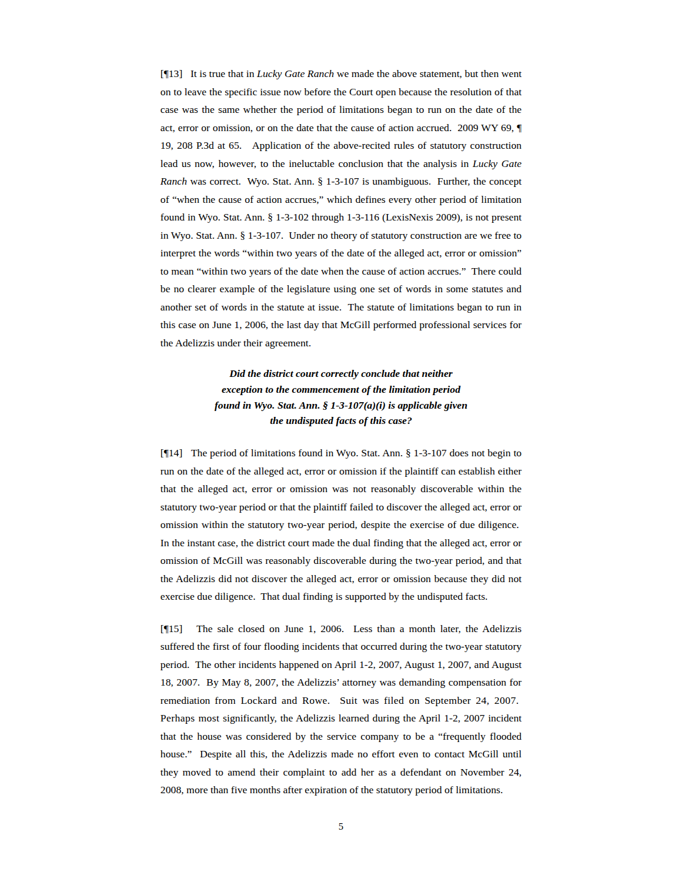[¶13] It is true that in Lucky Gate Ranch we made the above statement, but then went on to leave the specific issue now before the Court open because the resolution of that case was the same whether the period of limitations began to run on the date of the act, error or omission, or on the date that the cause of action accrued. 2009 WY 69, ¶ 19, 208 P.3d at 65. Application of the above-recited rules of statutory construction lead us now, however, to the ineluctable conclusion that the analysis in Lucky Gate Ranch was correct. Wyo. Stat. Ann. § 1-3-107 is unambiguous. Further, the concept of “when the cause of action accrues,” which defines every other period of limitation found in Wyo. Stat. Ann. § 1-3-102 through 1-3-116 (LexisNexis 2009), is not present in Wyo. Stat. Ann. § 1-3-107. Under no theory of statutory construction are we free to interpret the words “within two years of the date of the alleged act, error or omission” to mean “within two years of the date when the cause of action accrues.” There could be no clearer example of the legislature using one set of words in some statutes and another set of words in the statute at issue. The statute of limitations began to run in this case on June 1, 2006, the last day that McGill performed professional services for the Adelizzis under their agreement.
Did the district court correctly conclude that neither
exception to the commencement of the limitation period
found in Wyo. Stat. Ann. § 1-3-107(a)(i) is applicable given
the undisputed facts of this case?
[¶14] The period of limitations found in Wyo. Stat. Ann. § 1-3-107 does not begin to run on the date of the alleged act, error or omission if the plaintiff can establish either that the alleged act, error or omission was not reasonably discoverable within the statutory two-year period or that the plaintiff failed to discover the alleged act, error or omission within the statutory two-year period, despite the exercise of due diligence. In the instant case, the district court made the dual finding that the alleged act, error or omission of McGill was reasonably discoverable during the two-year period, and that the Adelizzis did not discover the alleged act, error or omission because they did not exercise due diligence. That dual finding is supported by the undisputed facts.
[¶15] The sale closed on June 1, 2006. Less than a month later, the Adelizzis suffered the first of four flooding incidents that occurred during the two-year statutory period. The other incidents happened on April 1-2, 2007, August 1, 2007, and August 18, 2007. By May 8, 2007, the Adelizzis’ attorney was demanding compensation for remediation from Lockard and Rowe. Suit was filed on September 24, 2007. Perhaps most significantly, the Adelizzis learned during the April 1-2, 2007 incident that the house was considered by the service company to be a “frequently flooded house.” Despite all this, the Adelizzis made no effort even to contact McGill until they moved to amend their complaint to add her as a defendant on November 24, 2008, more than five months after expiration of the statutory period of limitations.
5